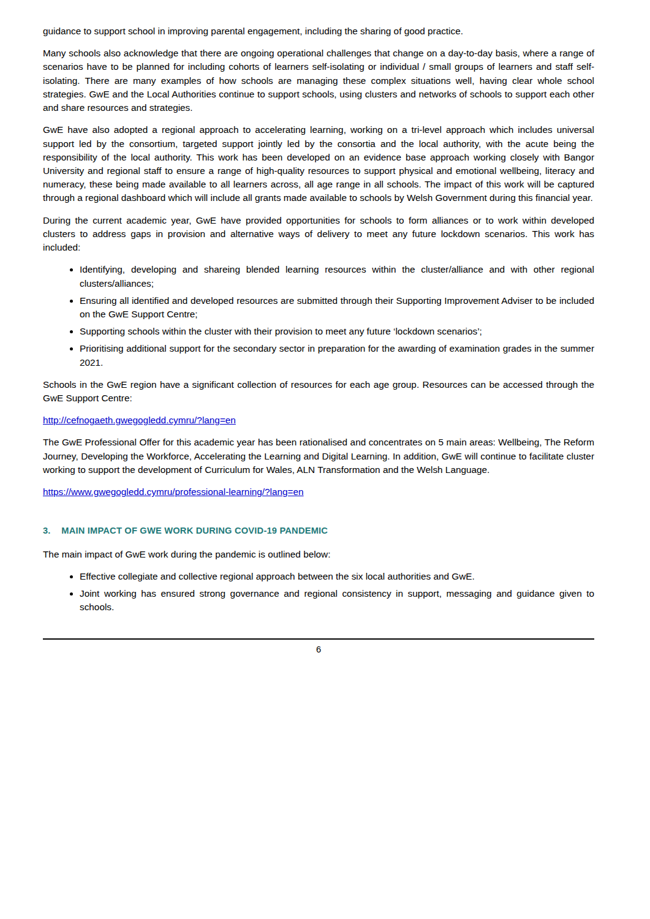guidance to support school in improving parental engagement, including the sharing of good practice.
Many schools also acknowledge that there are ongoing operational challenges that change on a day-to-day basis, where a range of scenarios have to be planned for including cohorts of learners self-isolating or individual / small groups of learners and staff self-isolating. There are many examples of how schools are managing these complex situations well, having clear whole school strategies. GwE and the Local Authorities continue to support schools, using clusters and networks of schools to support each other and share resources and strategies.
GwE have also adopted a regional approach to accelerating learning, working on a tri-level approach which includes universal support led by the consortium, targeted support jointly led by the consortia and the local authority, with the acute being the responsibility of the local authority. This work has been developed on an evidence base approach working closely with Bangor University and regional staff to ensure a range of high-quality resources to support physical and emotional wellbeing, literacy and numeracy, these being made available to all learners across, all age range in all schools. The impact of this work will be captured through a regional dashboard which will include all grants made available to schools by Welsh Government during this financial year.
During the current academic year, GwE have provided opportunities for schools to form alliances or to work within developed clusters to address gaps in provision and alternative ways of delivery to meet any future lockdown scenarios. This work has included:
Identifying, developing and shareing blended learning resources within the cluster/alliance and with other regional clusters/alliances;
Ensuring all identified and developed resources are submitted through their Supporting Improvement Adviser to be included on the GwE Support Centre;
Supporting schools within the cluster with their provision to meet any future ‘lockdown scenarios’;
Prioritising additional support for the secondary sector in preparation for the awarding of examination grades in the summer 2021.
Schools in the GwE region have a significant collection of resources for each age group. Resources can be accessed through the GwE Support Centre:
http://cefnogaeth.gwegogledd.cymru/?lang=en
The GwE Professional Offer for this academic year has been rationalised and concentrates on 5 main areas: Wellbeing, The Reform Journey, Developing the Workforce, Accelerating the Learning and Digital Learning. In addition, GwE will continue to facilitate cluster working to support the development of Curriculum for Wales, ALN Transformation and the Welsh Language.
https://www.gwegogledd.cymru/professional-learning/?lang=en
3.
Main impact of GwE work during Covid-19 pandemic
The main impact of GwE work during the pandemic is outlined below:
Effective collegiate and collective regional approach between the six local authorities and GwE.
Joint working has ensured strong governance and regional consistency in support, messaging and guidance given to schools.
6